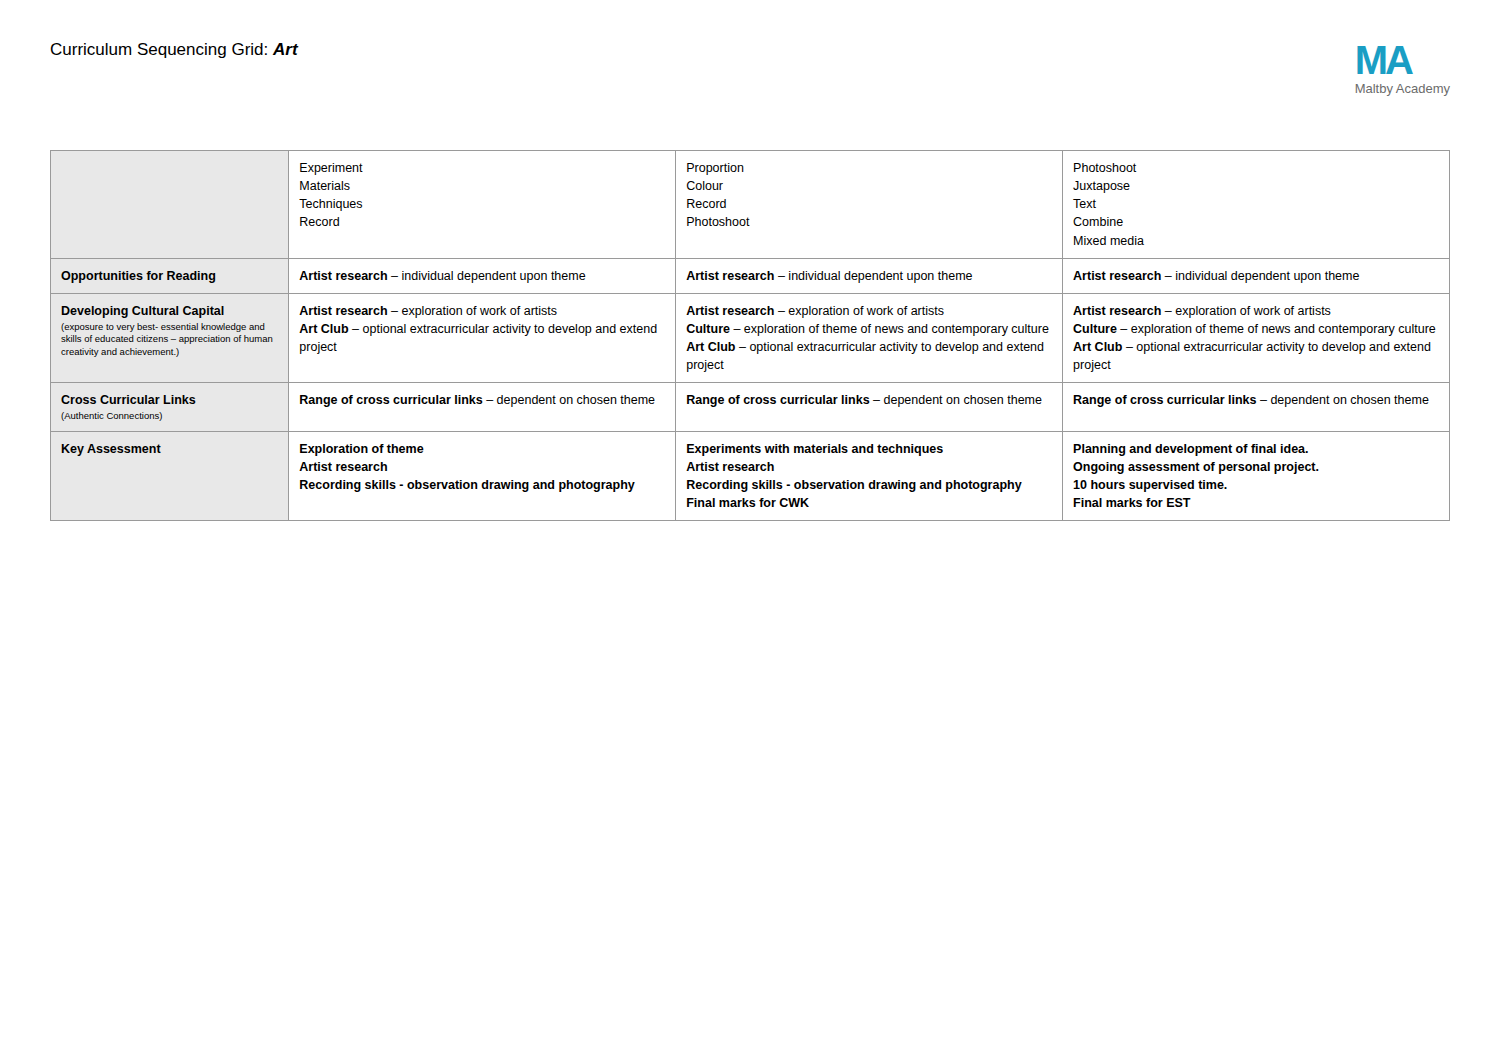MA
Maltby Academy
Curriculum Sequencing Grid: Art
| | Experiment Materials Techniques Record | Proportion Colour Record Photoshoot | Photoshoot Juxtapose Text Combine Mixed media |
| Opportunities for Reading | Artist research – individual dependent upon theme | Artist research – individual dependent upon theme | Artist research – individual dependent upon theme |
| Developing Cultural Capital (exposure to very best- essential knowledge and skills of educated citizens – appreciation of human creativity and achievement.) | Artist research – exploration of work of artists Art Club – optional extracurricular activity to develop and extend project | Artist research – exploration of work of artists Culture – exploration of theme of news and contemporary culture Art Club – optional extracurricular activity to develop and extend project | Artist research – exploration of work of artists Culture – exploration of theme of news and contemporary culture Art Club – optional extracurricular activity to develop and extend project |
| Cross Curricular Links (Authentic Connections) | Range of cross curricular links – dependent on chosen theme | Range of cross curricular links – dependent on chosen theme | Range of cross curricular links – dependent on chosen theme |
| Key Assessment | Exploration of theme Artist research Recording skills - observation drawing and photography | Experiments with materials and techniques Artist research Recording skills - observation drawing and photography Final marks for CWK | Planning and development of final idea. Ongoing assessment of personal project. 10 hours supervised time. Final marks for EST |